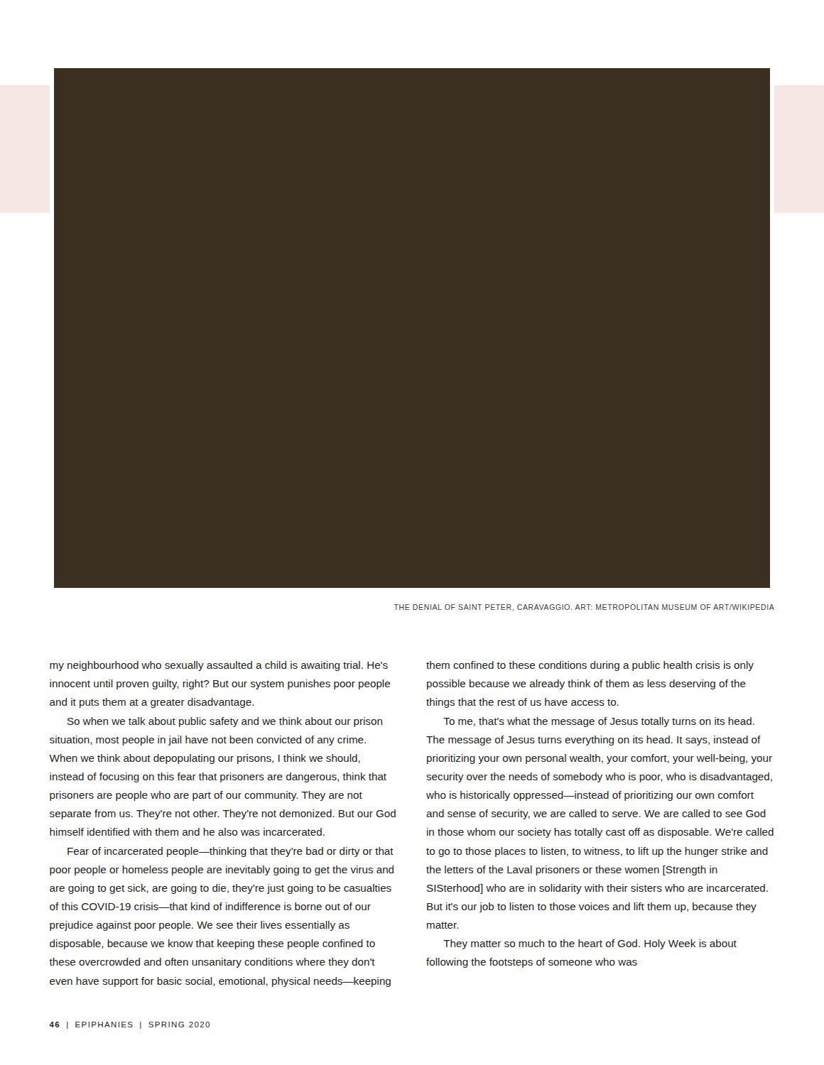The Denial of Saint Peter, Caravaggio. Art: Metropolitan Museum of Art/Wikipedia
my neighbourhood who sexually assaulted a child is awaiting trial. He's innocent until proven guilty, right? But our system punishes poor people and it puts them at a greater disadvantage.
So when we talk about public safety and we think about our prison situation, most people in jail have not been convicted of any crime. When we think about depopulating our prisons, I think we should, instead of focusing on this fear that prisoners are dangerous, think that prisoners are people who are part of our community. They are not separate from us. They're not other. They're not demonized. But our God himself identified with them and he also was incarcerated.
Fear of incarcerated people—thinking that they're bad or dirty or that poor people or homeless people are inevitably going to get the virus and are going to get sick, are going to die, they're just going to be casualties of this COVID-19 crisis—that kind of indifference is borne out of our prejudice against poor people. We see their lives essentially as disposable, because we know that keeping these people confined to these overcrowded and often unsanitary conditions where they don't even have support for basic social, emotional, physical needs—keeping them confined to these conditions during a public health crisis is only possible because we already think of them as less deserving of the things that the rest of us have access to.
To me, that's what the message of Jesus totally turns on its head. The message of Jesus turns everything on its head. It says, instead of prioritizing your own personal wealth, your comfort, your well-being, your security over the needs of somebody who is poor, who is disadvantaged, who is historically oppressed—instead of prioritizing our own comfort and sense of security, we are called to serve. We are called to see God in those whom our society has totally cast off as disposable. We're called to go to those places to listen, to witness, to lift up the hunger strike and the letters of the Laval prisoners or these women [Strength in SISterhood] who are in solidarity with their sisters who are incarcerated. But it's our job to listen to those voices and lift them up, because they matter.
They matter so much to the heart of God. Holy Week is about following the footsteps of someone who was
46|Epiphanies|Spring 2020